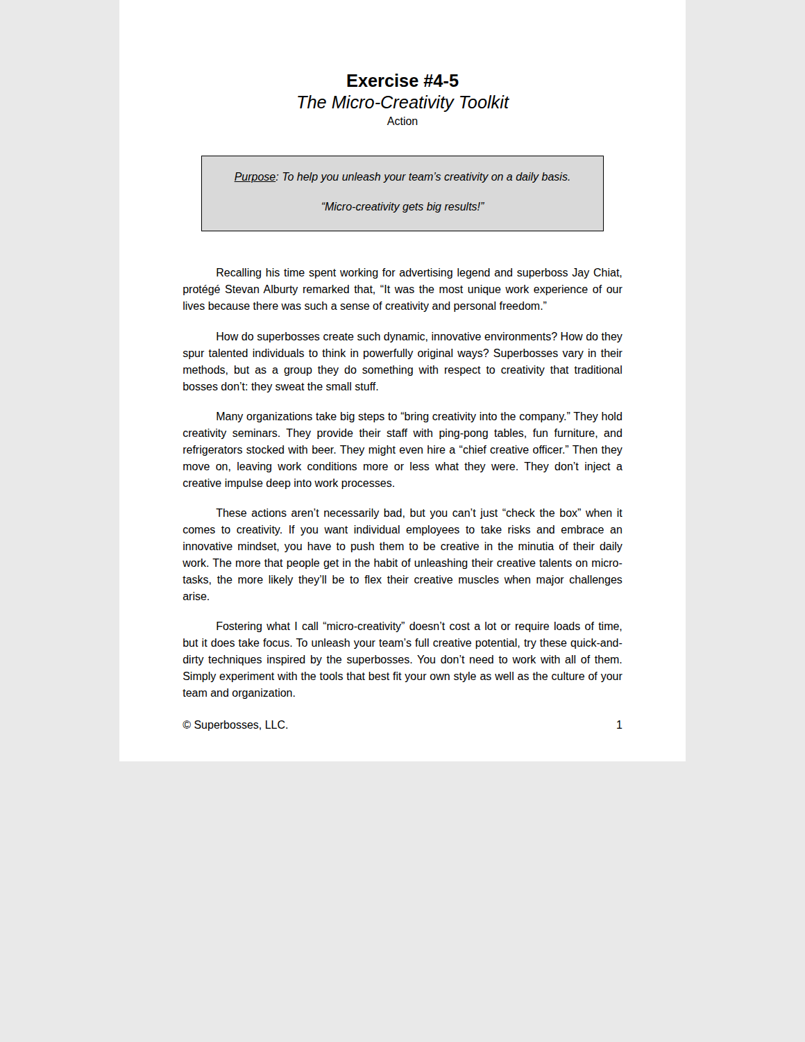Exercise #4-5
The Micro-Creativity Toolkit
Action
Purpose: To help you unleash your team’s creativity on a daily basis.
“Micro-creativity gets big results!”
Recalling his time spent working for advertising legend and superboss Jay Chiat, protégé Stevan Alburty remarked that, “It was the most unique work experience of our lives because there was such a sense of creativity and personal freedom.”
How do superbosses create such dynamic, innovative environments? How do they spur talented individuals to think in powerfully original ways? Superbosses vary in their methods, but as a group they do something with respect to creativity that traditional bosses don’t: they sweat the small stuff.
Many organizations take big steps to “bring creativity into the company.” They hold creativity seminars. They provide their staff with ping-pong tables, fun furniture, and refrigerators stocked with beer. They might even hire a “chief creative officer.” Then they move on, leaving work conditions more or less what they were. They don’t inject a creative impulse deep into work processes.
These actions aren’t necessarily bad, but you can’t just “check the box” when it comes to creativity. If you want individual employees to take risks and embrace an innovative mindset, you have to push them to be creative in the minutia of their daily work. The more that people get in the habit of unleashing their creative talents on micro-tasks, the more likely they’ll be to flex their creative muscles when major challenges arise.
Fostering what I call “micro-creativity” doesn’t cost a lot or require loads of time, but it does take focus. To unleash your team’s full creative potential, try these quick-and-dirty techniques inspired by the superbosses. You don’t need to work with all of them. Simply experiment with the tools that best fit your own style as well as the culture of your team and organization.
© Superbosses, LLC. 1